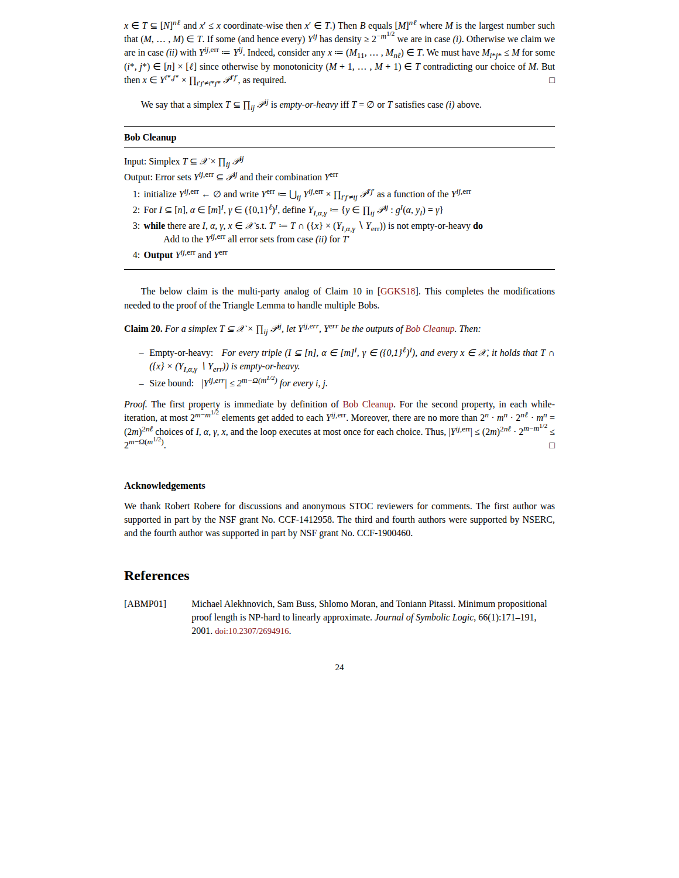x ∈ T ⊆ [N]nℓ and x′ ≤ x coordinate-wise then x′ ∈ T.) Then B equals [M]nℓ where M is the largest number such that (M, … , M) ∈ T. If some (and hence every) Yij has density ≥ 2−m1/2 we are in case (i). Otherwise we claim we are in case (ii) with Yij,err ≔ Yij. Indeed, consider any x ≔ (M11, … , Mnℓ) ∈ T. We must have Mi*j* ≤ M for some (i*, j*) ∈ [n] × [ℓ] since otherwise by monotonicity (M + 1, … , M + 1) ∈ T contradicting our choice of M. But then x ∈ Yi*,j* × ∏i′j′≠i*j* 𝒫i′j′, as required. □
We say that a simplex T ⊆ ∏ij 𝒫ij is empty-or-heavy iff T = ∅ or T satisfies case (i) above.
Bob Cleanup
Input: Simplex T ⊆ 𝒳 × ∏ij 𝒫ij
Output: Error sets Yij,err ⊆ 𝒫ij and their combination Yerr
initialize Yij,err ← ∅ and write Yerr ≔ ⋃ij Yij,err × ∏i′j′≠ij 𝒫i′j′ as a function of the Yij,err
For I ⊆ [n], α ∈ [m]I, γ ∈ ({0,1}ℓ)I, define YI,α,γ ≔ {y ∈ ∏ij 𝒫ij : gI(α, yI) = γ}
while there are I, α, γ, x ∈ 𝒳 s.t. T′ ≔ T ∩ ({x} × (YI,α,γ ∖ Yerr)) is not empty-or-heavy do Add to the Yij,err all error sets from case (ii) for T′
Output Yij,err and Yerr
The below claim is the multi-party analog of Claim 10 in [GGKS18]. This completes the modifications needed to the proof of the Triangle Lemma to handle multiple Bobs.
Claim 20. For a simplex T ⊆ 𝒳 × ∏ij 𝒫ij, let Yij,err, Yerr be the outputs of Bob Cleanup. Then:
Empty-or-heavy: For every triple (I ⊆ [n], α ∈ [m]I, γ ∈ ({0,1}ℓ)I), and every x ∈ 𝒳, it holds that T ∩ ({x} × (YI,α,γ ∖ Yerr)) is empty-or-heavy.
Size bound: |Yij,err| ≤ 2m−Ω(m1/2) for every i, j.
Proof. The first property is immediate by definition of Bob Cleanup. For the second property, in each while-iteration, at most 2m−m1/2 elements get added to each Yij,err. Moreover, there are no more than 2n · mn · 2nℓ · mn = (2m)2nℓ choices of I, α, γ, x, and the loop executes at most once for each choice. Thus, |Yij,err| ≤ (2m)2nℓ · 2m−m1/2 ≤ 2m−Ω(m1/2). □
Acknowledgements
We thank Robert Robere for discussions and anonymous STOC reviewers for comments. The first author was supported in part by the NSF grant No. CCF-1412958. The third and fourth authors were supported by NSERC, and the fourth author was supported in part by NSF grant No. CCF-1900460.
References
[ABMP01]
Michael Alekhnovich, Sam Buss, Shlomo Moran, and Toniann Pitassi. Minimum propositional proof length is NP-hard to linearly approximate. Journal of Symbolic Logic, 66(1):171–191, 2001. doi:10.2307/2694916.
24